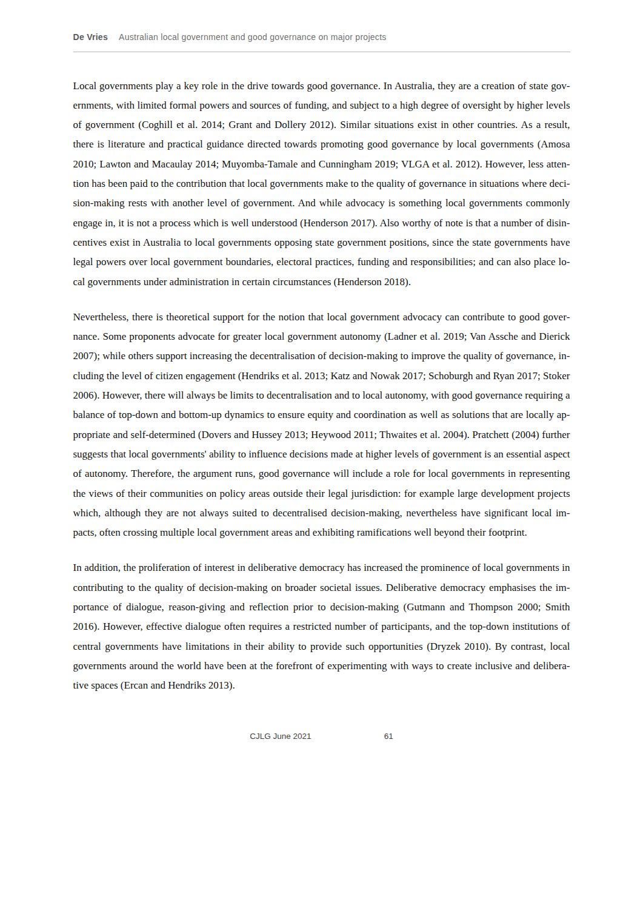De Vries Australian local government and good governance on major projects
Local governments play a key role in the drive towards good governance. In Australia, they are a creation of state governments, with limited formal powers and sources of funding, and subject to a high degree of oversight by higher levels of government (Coghill et al. 2014; Grant and Dollery 2012). Similar situations exist in other countries. As a result, there is literature and practical guidance directed towards promoting good governance by local governments (Amosa 2010; Lawton and Macaulay 2014; Muyomba-Tamale and Cunningham 2019; VLGA et al. 2012). However, less attention has been paid to the contribution that local governments make to the quality of governance in situations where decision-making rests with another level of government. And while advocacy is something local governments commonly engage in, it is not a process which is well understood (Henderson 2017). Also worthy of note is that a number of disincentives exist in Australia to local governments opposing state government positions, since the state governments have legal powers over local government boundaries, electoral practices, funding and responsibilities; and can also place local governments under administration in certain circumstances (Henderson 2018).
Nevertheless, there is theoretical support for the notion that local government advocacy can contribute to good governance. Some proponents advocate for greater local government autonomy (Ladner et al. 2019; Van Assche and Dierick 2007); while others support increasing the decentralisation of decision-making to improve the quality of governance, including the level of citizen engagement (Hendriks et al. 2013; Katz and Nowak 2017; Schoburgh and Ryan 2017; Stoker 2006). However, there will always be limits to decentralisation and to local autonomy, with good governance requiring a balance of top-down and bottom-up dynamics to ensure equity and coordination as well as solutions that are locally appropriate and self-determined (Dovers and Hussey 2013; Heywood 2011; Thwaites et al. 2004). Pratchett (2004) further suggests that local governments' ability to influence decisions made at higher levels of government is an essential aspect of autonomy. Therefore, the argument runs, good governance will include a role for local governments in representing the views of their communities on policy areas outside their legal jurisdiction: for example large development projects which, although they are not always suited to decentralised decision-making, nevertheless have significant local impacts, often crossing multiple local government areas and exhibiting ramifications well beyond their footprint.
In addition, the proliferation of interest in deliberative democracy has increased the prominence of local governments in contributing to the quality of decision-making on broader societal issues. Deliberative democracy emphasises the importance of dialogue, reason-giving and reflection prior to decision-making (Gutmann and Thompson 2000; Smith 2016). However, effective dialogue often requires a restricted number of participants, and the top-down institutions of central governments have limitations in their ability to provide such opportunities (Dryzek 2010). By contrast, local governments around the world have been at the forefront of experimenting with ways to create inclusive and deliberative spaces (Ercan and Hendriks 2013).
CJLG June 2021 61